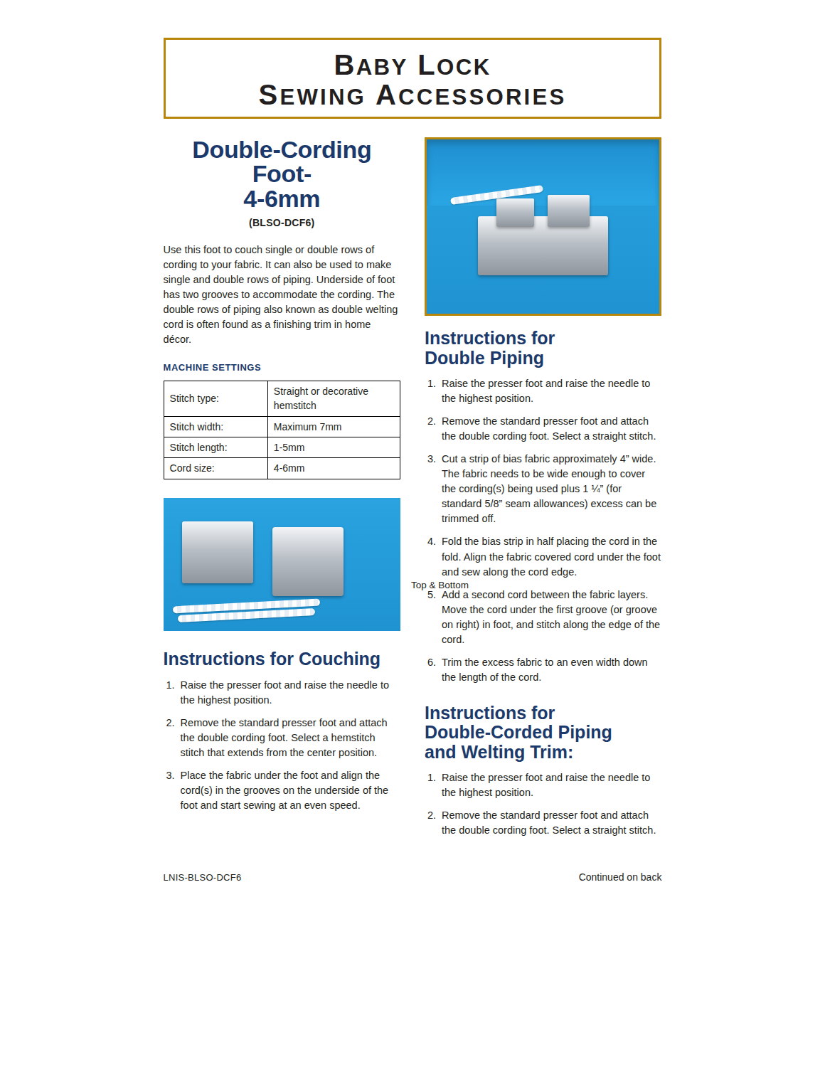BABY LOCK SEWING ACCESSORIES
Double-Cording Foot-
4-6mm
(BLSO-DCF6)
Use this foot to couch single or double rows of cording to your fabric. It can also be used to make single and double rows of piping. Underside of foot has two grooves to accommodate the cording. The double rows of piping also known as double welting cord is often found as a finishing trim in home décor.
Machine Settings
| Stitch type: | Straight or decorative hemstitch |
| Stitch width: | Maximum 7mm |
| Stitch length: | 1-5mm |
| Cord size: | 4-6mm |
Top & Bottom
Instructions for Couching
Raise the presser foot and raise the needle to the highest position.
Remove the standard presser foot and attach the double cording foot. Select a hemstitch stitch that extends from the center position.
Place the fabric under the foot and align the cord(s) in the grooves on the underside of the foot and start sewing at an even speed.
Instructions for
Double Piping
Raise the presser foot and raise the needle to the highest position.
Remove the standard presser foot and attach the double cording foot. Select a straight stitch.
Cut a strip of bias fabric approximately 4” wide. The fabric needs to be wide enough to cover the cording(s) being used plus 1 ¼” (for standard 5/8” seam allowances) excess can be trimmed off.
Fold the bias strip in half placing the cord in the fold. Align the fabric covered cord under the foot and sew along the cord edge.
Add a second cord between the fabric layers. Move the cord under the first groove (or groove on right) in foot, and stitch along the edge of the cord.
Trim the excess fabric to an even width down the length of the cord.
Instructions for
Double-Corded Piping
and Welting Trim:
Raise the presser foot and raise the needle to the highest position.
Remove the standard presser foot and attach the double cording foot. Select a straight stitch.
LNIS-BLSO-DCF6
Continued on back